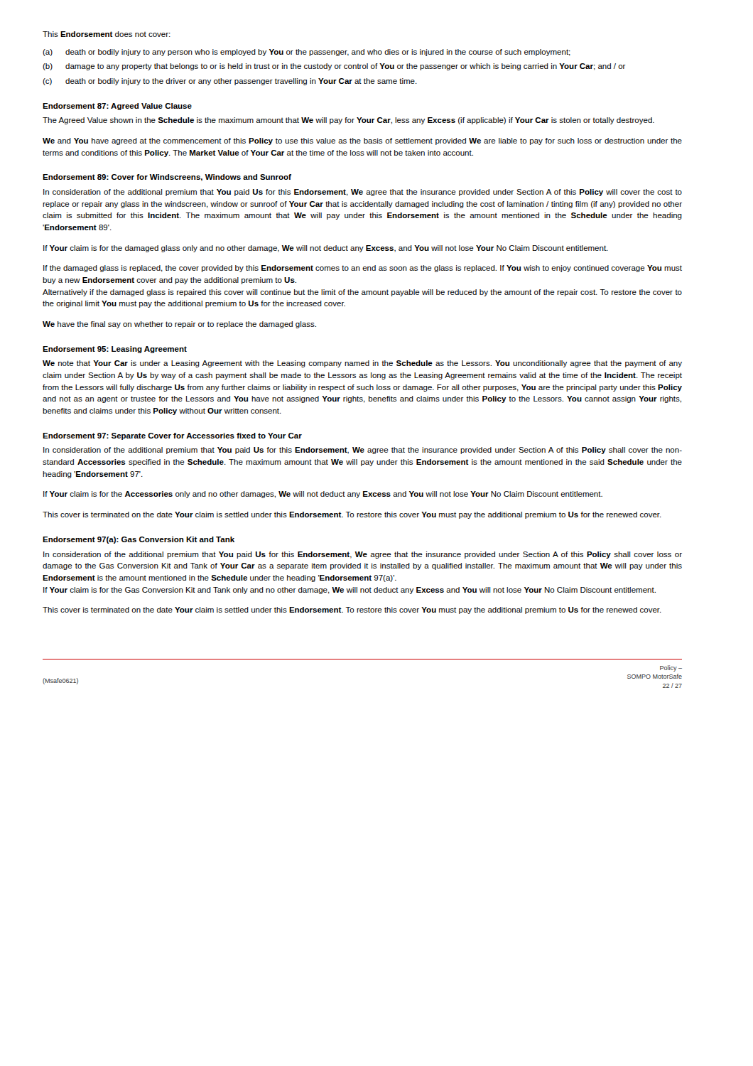This Endorsement does not cover:
(a)
death or bodily injury to any person who is employed by You or the passenger, and who dies or is injured in the course of such employment;
(b)
damage to any property that belongs to or is held in trust or in the custody or control of You or the passenger or which is being carried in Your Car; and / or
(c)
death or bodily injury to the driver or any other passenger travelling in Your Car at the same time.
Endorsement 87: Agreed Value Clause
The Agreed Value shown in the Schedule is the maximum amount that We will pay for Your Car, less any Excess (if applicable) if Your Car is stolen or totally destroyed.
We and You have agreed at the commencement of this Policy to use this value as the basis of settlement provided We are liable to pay for such loss or destruction under the terms and conditions of this Policy. The Market Value of Your Car at the time of the loss will not be taken into account.
Endorsement 89: Cover for Windscreens, Windows and Sunroof
In consideration of the additional premium that You paid Us for this Endorsement, We agree that the insurance provided under Section A of this Policy will cover the cost to replace or repair any glass in the windscreen, window or sunroof of Your Car that is accidentally damaged including the cost of lamination / tinting film (if any) provided no other claim is submitted for this Incident. The maximum amount that We will pay under this Endorsement is the amount mentioned in the Schedule under the heading 'Endorsement 89'.
If Your claim is for the damaged glass only and no other damage, We will not deduct any Excess, and You will not lose Your No Claim Discount entitlement.
If the damaged glass is replaced, the cover provided by this Endorsement comes to an end as soon as the glass is replaced. If You wish to enjoy continued coverage You must buy a new Endorsement cover and pay the additional premium to Us.
Alternatively if the damaged glass is repaired this cover will continue but the limit of the amount payable will be reduced by the amount of the repair cost. To restore the cover to the original limit You must pay the additional premium to Us for the increased cover.
We have the final say on whether to repair or to replace the damaged glass.
Endorsement 95: Leasing Agreement
We note that Your Car is under a Leasing Agreement with the Leasing company named in the Schedule as the Lessors. You unconditionally agree that the payment of any claim under Section A by Us by way of a cash payment shall be made to the Lessors as long as the Leasing Agreement remains valid at the time of the Incident. The receipt from the Lessors will fully discharge Us from any further claims or liability in respect of such loss or damage. For all other purposes, You are the principal party under this Policy and not as an agent or trustee for the Lessors and You have not assigned Your rights, benefits and claims under this Policy to the Lessors. You cannot assign Your rights, benefits and claims under this Policy without Our written consent.
Endorsement 97: Separate Cover for Accessories fixed to Your Car
In consideration of the additional premium that You paid Us for this Endorsement, We agree that the insurance provided under Section A of this Policy shall cover the non-standard Accessories specified in the Schedule. The maximum amount that We will pay under this Endorsement is the amount mentioned in the said Schedule under the heading 'Endorsement 97'.
If Your claim is for the Accessories only and no other damages, We will not deduct any Excess and You will not lose Your No Claim Discount entitlement.
This cover is terminated on the date Your claim is settled under this Endorsement. To restore this cover You must pay the additional premium to Us for the renewed cover.
Endorsement 97(a): Gas Conversion Kit and Tank
In consideration of the additional premium that You paid Us for this Endorsement, We agree that the insurance provided under Section A of this Policy shall cover loss or damage to the Gas Conversion Kit and Tank of Your Car as a separate item provided it is installed by a qualified installer. The maximum amount that We will pay under this Endorsement is the amount mentioned in the Schedule under the heading 'Endorsement 97(a)'.
If Your claim is for the Gas Conversion Kit and Tank only and no other damage, We will not deduct any Excess and You will not lose Your No Claim Discount entitlement.
This cover is terminated on the date Your claim is settled under this Endorsement. To restore this cover You must pay the additional premium to Us for the renewed cover.
(Msafe0621)
Policy –
SOMPO MotorSafe
22 / 27